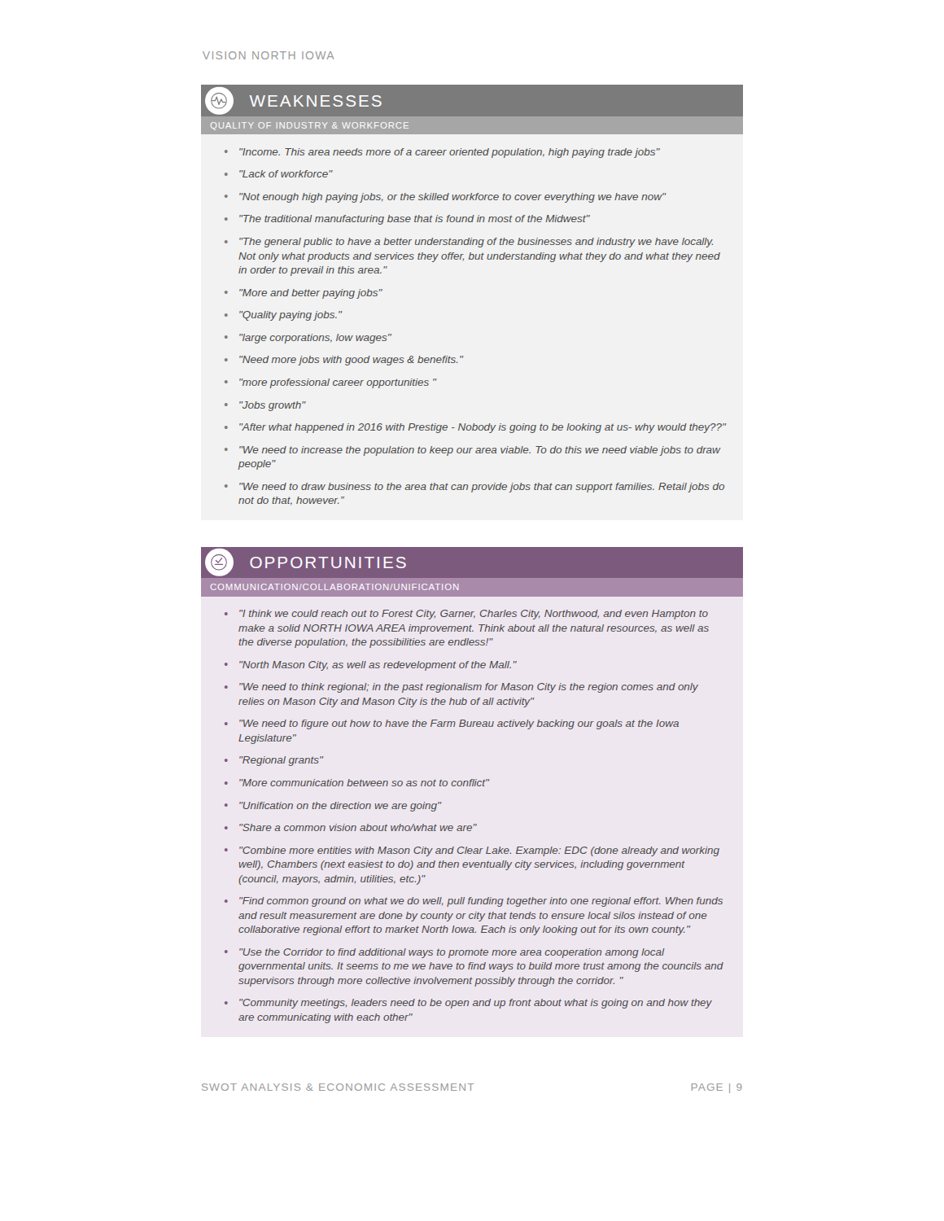Vision North Iowa
Weaknesses
Quality of Industry & Workforce
"Income. This area needs more of a career oriented population, high paying trade jobs"
"Lack of workforce"
"Not enough high paying jobs, or the skilled workforce to cover everything we have now"
"The traditional manufacturing base that is found in most of the Midwest"
"The general public to have a better understanding of the businesses and industry we have locally. Not only what products and services they offer, but understanding what they do and what they need in order to prevail in this area."
"More and better paying jobs"
"Quality paying jobs."
"large corporations, low wages"
"Need more jobs with good wages & benefits."
"more professional career opportunities "
"Jobs growth"
"After what happened in 2016 with Prestige - Nobody is going to be looking at us- why would they??"
"We need to increase the population to keep our area viable. To do this we need viable jobs to draw people"
"We need to draw business to the area that can provide jobs that can support families. Retail jobs do not do that, however.”
Opportunities
Communication/Collaboration/Unification
"I think we could reach out to Forest City, Garner, Charles City, Northwood, and even Hampton to make a solid NORTH IOWA AREA improvement. Think about all the natural resources, as well as the diverse population, the possibilities are endless!"
"North Mason City, as well as redevelopment of the Mall."
"We need to think regional; in the past regionalism for Mason City is the region comes and only relies on Mason City and Mason City is the hub of all activity"
"We need to figure out how to have the Farm Bureau actively backing our goals at the Iowa Legislature"
"Regional grants"
"More communication between so as not to conflict"
"Unification on the direction we are going"
"Share a common vision about who/what we are"
"Combine more entities with Mason City and Clear Lake. Example: EDC (done already and working well), Chambers (next easiest to do) and then eventually city services, including government (council, mayors, admin, utilities, etc.)"
"Find common ground on what we do well, pull funding together into one regional effort. When funds and result measurement are done by county or city that tends to ensure local silos instead of one collaborative regional effort to market North Iowa. Each is only looking out for its own county."
"Use the Corridor to find additional ways to promote more area cooperation among local governmental units. It seems to me we have to find ways to build more trust among the councils and supervisors through more collective involvement possibly through the corridor. "
"Community meetings, leaders need to be open and up front about what is going on and how they are communicating with each other"
SWOT Analysis & Economic Assessment
Page | 9